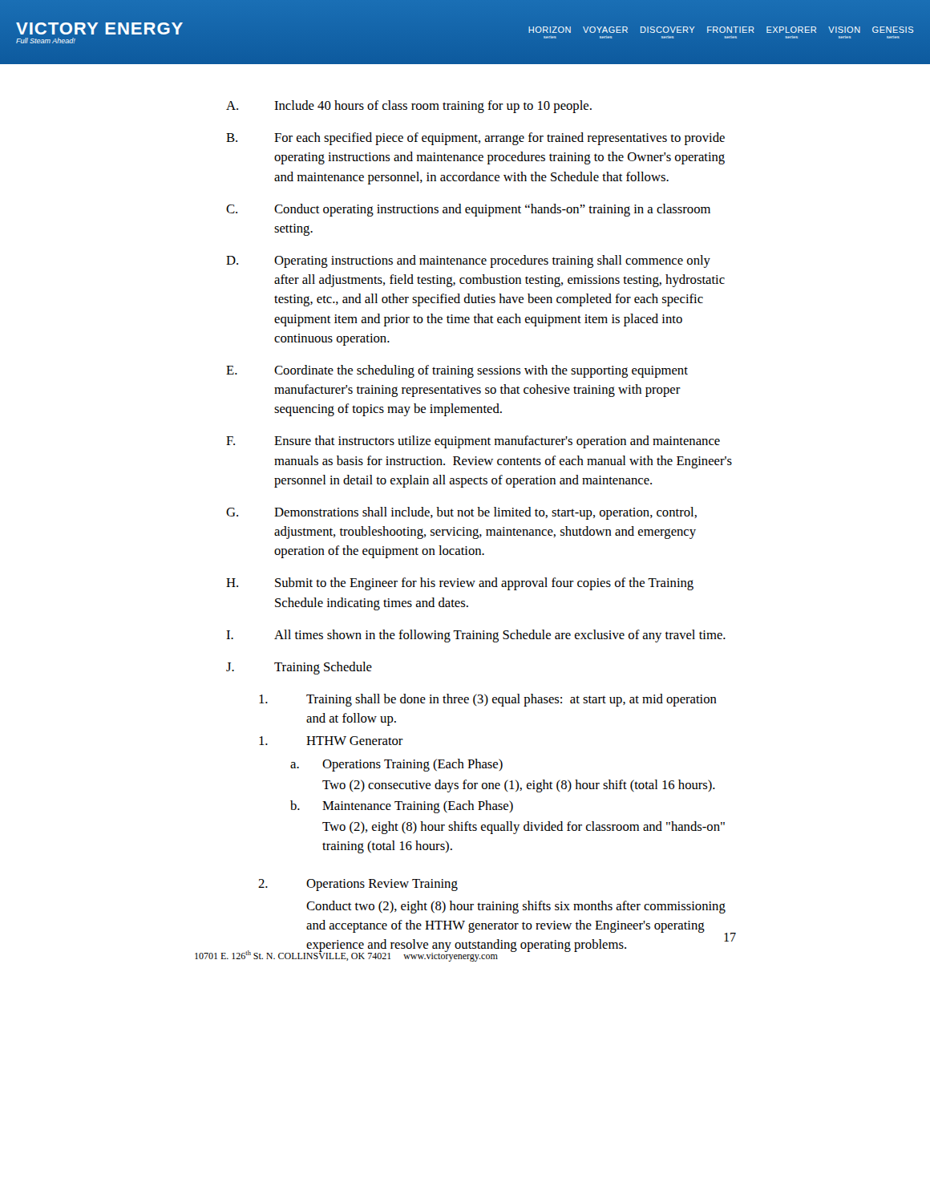VICTORY ENERGYFull Steam Ahead!
HORIZONseries
VOYAGERseries
DISCOVERYseries
FRONTIERseries
EXPLORERseries
VISIONseries
GENESISseries
A.
Include 40 hours of class room training for up to 10 people.
B.
For each specified piece of equipment, arrange for trained representatives to provide operating instructions and maintenance procedures training to the Owner's operating and maintenance personnel, in accordance with the Schedule that follows.
C.
Conduct operating instructions and equipment “hands-on” training in a classroom setting.
D.
Operating instructions and maintenance procedures training shall commence only after all adjustments, field testing, combustion testing, emissions testing, hydrostatic testing, etc., and all other specified duties have been completed for each specific equipment item and prior to the time that each equipment item is placed into continuous operation.
E.
Coordinate the scheduling of training sessions with the supporting equipment manufacturer's training representatives so that cohesive training with proper sequencing of topics may be implemented.
F.
Ensure that instructors utilize equipment manufacturer's operation and maintenance manuals as basis for instruction. Review contents of each manual with the Engineer's personnel in detail to explain all aspects of operation and maintenance.
G.
Demonstrations shall include, but not be limited to, start-up, operation, control, adjustment, troubleshooting, servicing, maintenance, shutdown and emergency operation of the equipment on location.
H.
Submit to the Engineer for his review and approval four copies of the Training Schedule indicating times and dates.
I.
All times shown in the following Training Schedule are exclusive of any travel time.
J.
Training Schedule
1.
Training shall be done in three (3) equal phases: at start up, at mid operation and at follow up.
1.
HTHW Generator
a.
Operations Training (Each Phase)
Two (2) consecutive days for one (1), eight (8) hour shift (total 16 hours).
b.
Maintenance Training (Each Phase)
Two (2), eight (8) hour shifts equally divided for classroom and "hands-on" training (total 16 hours).
2.
Operations Review Training
Conduct two (2), eight (8) hour training shifts six months after commissioning and acceptance of the HTHW generator to review the Engineer's operating experience and resolve any outstanding operating problems.
17
10701 E. 126th St. N. COLLINSVILLE, OK 74021 www.victoryenergy.com